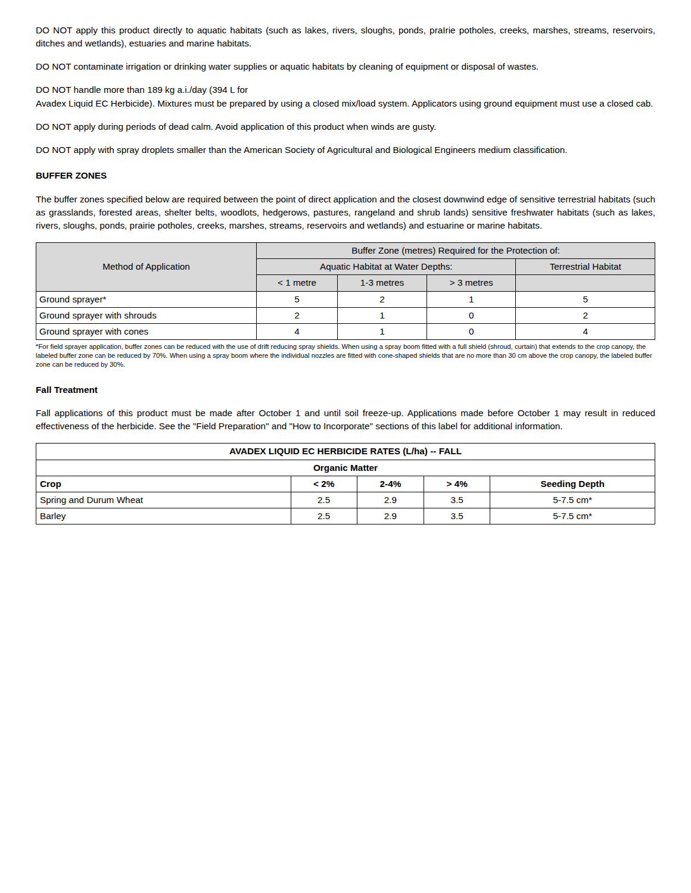DO NOT apply this product directly to aquatic habitats (such as lakes, rivers, sloughs, ponds, praIrie potholes, creeks, marshes, streams, reservoirs, ditches and wetlands), estuaries and marine habitats.
DO NOT contaminate irrigation or drinking water supplies or aquatic habitats by cleaning of equipment or disposal of wastes.
DO NOT handle more than 189 kg a.i./day (394 L for
Avadex Liquid EC Herbicide). Mixtures must be prepared by using a closed mix/load system. Applicators using ground equipment must use a closed cab.
DO NOT apply during periods of dead calm. Avoid application of this product when winds are gusty.
DO NOT apply with spray droplets smaller than the American Society of Agricultural and Biological Engineers medium classification.
BUFFER ZONES
The buffer zones specified below are required between the point of direct application and the closest downwind edge of sensitive terrestrial habitats (such as grasslands, forested areas, shelter belts, woodlots, hedgerows, pastures, rangeland and shrub lands) sensitive freshwater habitats (such as lakes, rivers, sloughs, ponds, prairie potholes, creeks, marshes, streams, reservoirs and wetlands) and estuarine or marine habitats.
| Method of Application | Buffer Zone (metres) Required for the Protection of: |
| --- | --- |
| Aquatic Habitat at Water Depths: | Terrestrial Habitat |
| < 1 metre | 1-3 metres | > 3 metres | |
| Ground sprayer* | 5 | 2 | 1 | 5 |
| Ground sprayer with shrouds | 2 | 1 | 0 | 2 |
| Ground sprayer with cones | 4 | 1 | 0 | 4 |
*For field sprayer application, buffer zones can be reduced with the use of drift reducing spray shields. When using a spray boom fitted with a full shield (shroud, curtain) that extends to the crop canopy, the labeled buffer zone can be reduced by 70%. When using a spray boom where the individual nozzles are fitted with cone-shaped shields that are no more than 30 cm above the crop canopy, the labeled buffer zone can be reduced by 30%.
Fall Treatment
Fall applications of this product must be made after October 1 and until soil freeze-up. Applications made before October 1 may result in reduced effectiveness of the herbicide. See the "Field Preparation" and "How to Incorporate" sections of this label for additional information.
| AVADEX LIQUID EC HERBICIDE RATES (L/ha) -- FALL |
| Organic Matter |
| Crop | < 2% | 2-4% | > 4% | Seeding Depth |
| Spring and Durum Wheat | 2.5 | 2.9 | 3.5 | 5-7.5 cm* |
| Barley | 2.5 | 2.9 | 3.5 | 5-7.5 cm* |